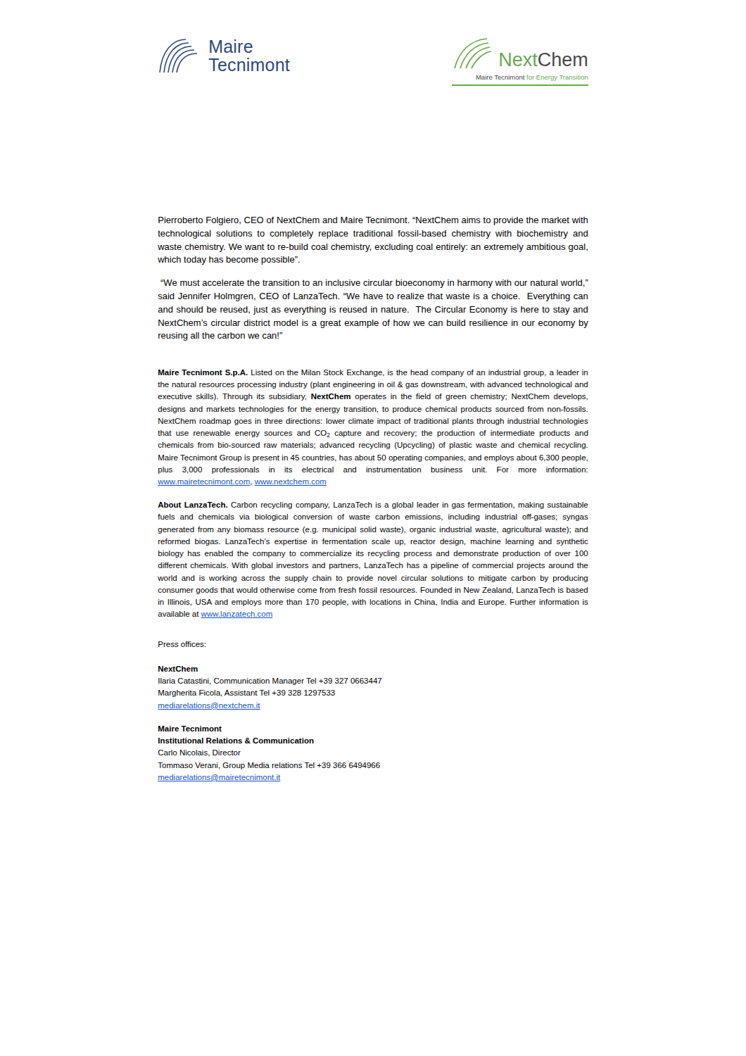Maire
Tecnimont
Next Chem
Maire Tecnimont for Energy Transition
Pierroberto Folgiero, CEO of NextChem and Maire Tecnimont. “NextChem aims to provide the market with technological solutions to completely replace traditional fossil-based chemistry with biochemistry and waste chemistry. We want to re-build coal chemistry, excluding coal entirely: an extremely ambitious goal, which today has become possible”.
“We must accelerate the transition to an inclusive circular bioeconomy in harmony with our natural world,” said Jennifer Holmgren, CEO of LanzaTech. “We have to realize that waste is a choice. Everything can and should be reused, just as everything is reused in nature. The Circular Economy is here to stay and NextChem’s circular district model is a great example of how we can build resilience in our economy by reusing all the carbon we can!”
Maire Tecnimont S.p.A. Listed on the Milan Stock Exchange, is the head company of an industrial group, a leader in the natural resources processing industry (plant engineering in oil & gas downstream, with advanced technological and executive skills). Through its subsidiary, NextChem operates in the field of green chemistry; NextChem develops, designs and markets technologies for the energy transition, to produce chemical products sourced from non-fossils. NextChem roadmap goes in three directions: lower climate impact of traditional plants through industrial technologies that use renewable energy sources and CO2 capture and recovery; the production of intermediate products and chemicals from bio-sourced raw materials; advanced recycling (Upcycling) of plastic waste and chemical recycling. Maire Tecnimont Group is present in 45 countries, has about 50 operating companies, and employs about 6,300 people, plus 3,000 professionals in its electrical and instrumentation business unit. For more information: www.mairetecnimont.com, www.nextchem.com
About LanzaTech. Carbon recycling company, LanzaTech is a global leader in gas fermentation, making sustainable fuels and chemicals via biological conversion of waste carbon emissions, including industrial off-gases; syngas generated from any biomass resource (e.g. municipal solid waste), organic industrial waste, agricultural waste); and reformed biogas. LanzaTech’s expertise in fermentation scale up, reactor design, machine learning and synthetic biology has enabled the company to commercialize its recycling process and demonstrate production of over 100 different chemicals. With global investors and partners, LanzaTech has a pipeline of commercial projects around the world and is working across the supply chain to provide novel circular solutions to mitigate carbon by producing consumer goods that would otherwise come from fresh fossil resources. Founded in New Zealand, LanzaTech is based in Illinois, USA and employs more than 170 people, with locations in China, India and Europe. Further information is available at www.lanzatech.com
Press offices:
NextChem
Ilaria Catastini, Communication Manager Tel +39 327 0663447
Margherita Ficola, Assistant Tel +39 328 1297533
mediarelations@nextchem.it
Maire Tecnimont
Institutional Relations & Communication
Carlo Nicolais, Director
Tommaso Verani, Group Media relations Tel +39 366 6494966
mediarelations@mairetecnimont.it